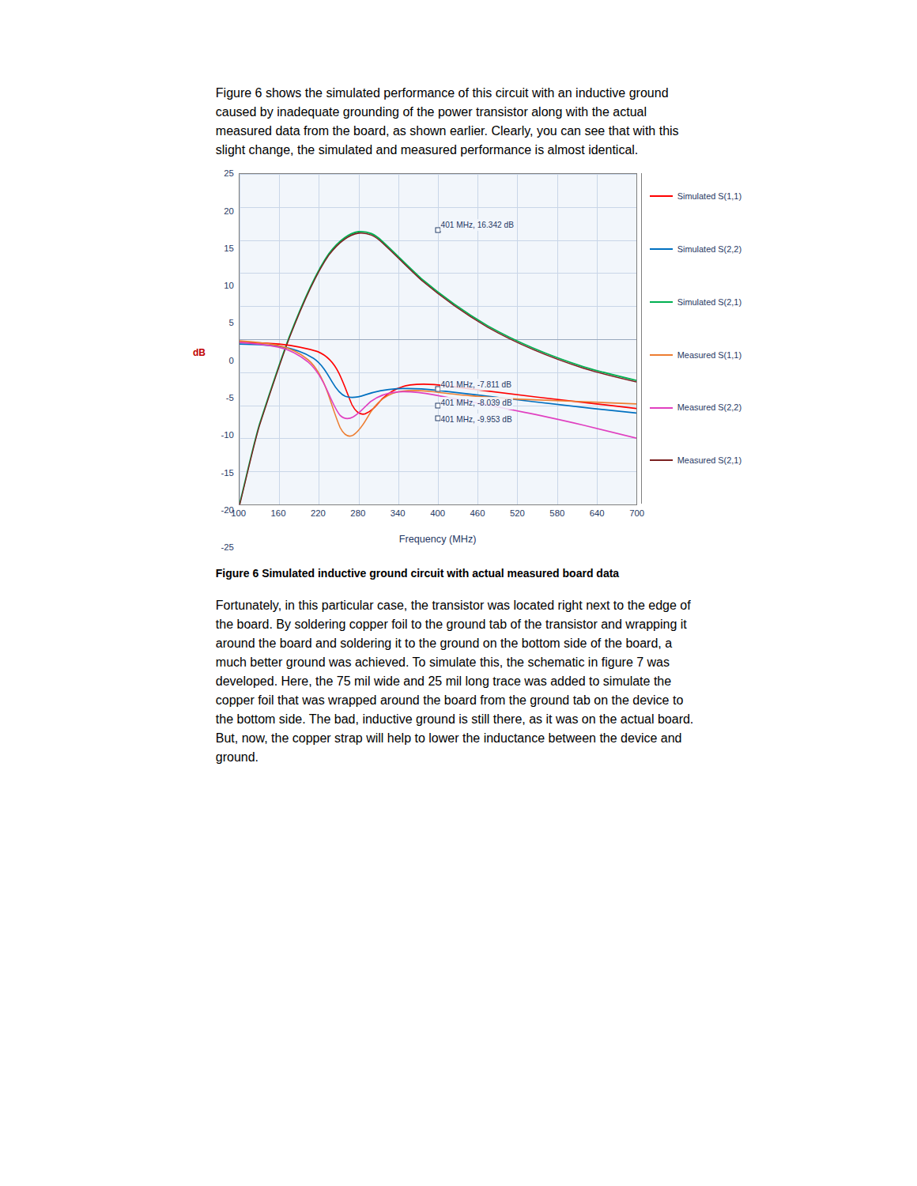Figure 6 shows the simulated performance of this circuit with an inductive ground caused by inadequate grounding of the power transistor along with the actual measured data from the board, as shown earlier. Clearly, you can see that with this slight change, the simulated and measured performance is almost identical.
dB
25 20 15 10 5 0 -5 -10 -15 -20 -25
401 MHz, 16.342 dB
401 MHz, -7.811 dB
401 MHz, -8.039 dB
401 MHz, -9.953 dB
100 160 220 280 340 400 460 520 580 640 700
Frequency (MHz)
Simulated S(1,1)
Simulated S(2,2)
Simulated S(2,1)
Measured S(1,1)
Measured S(2,2)
Measured S(2,1)
Figure 6 Simulated inductive ground circuit with actual measured board data
Fortunately, in this particular case, the transistor was located right next to the edge of the board. By soldering copper foil to the ground tab of the transistor and wrapping it around the board and soldering it to the ground on the bottom side of the board, a much better ground was achieved. To simulate this, the schematic in figure 7 was developed. Here, the 75 mil wide and 25 mil long trace was added to simulate the copper foil that was wrapped around the board from the ground tab on the device to the bottom side. The bad, inductive ground is still there, as it was on the actual board. But, now, the copper strap will help to lower the inductance between the device and ground.